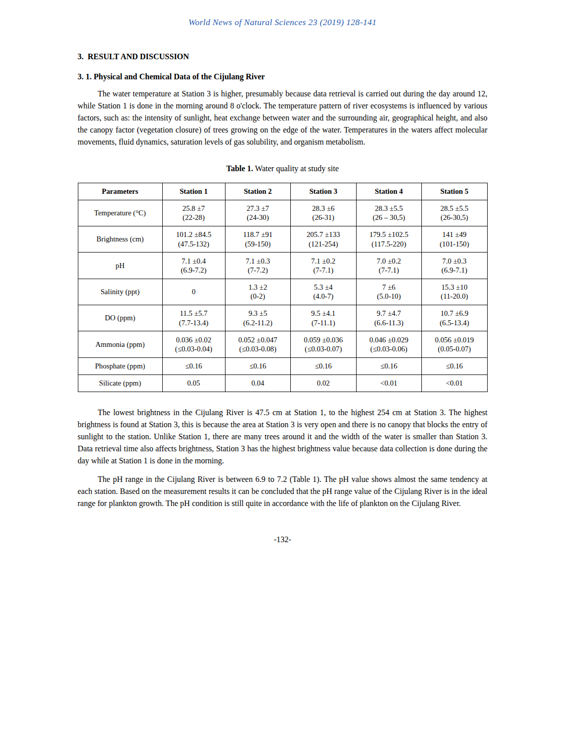World News of Natural Sciences 23 (2019) 128-141
3. RESULT AND DISCUSSION
3. 1. Physical and Chemical Data of the Cijulang River
The water temperature at Station 3 is higher, presumably because data retrieval is carried out during the day around 12, while Station 1 is done in the morning around 8 o'clock. The temperature pattern of river ecosystems is influenced by various factors, such as: the intensity of sunlight, heat exchange between water and the surrounding air, geographical height, and also the canopy factor (vegetation closure) of trees growing on the edge of the water. Temperatures in the waters affect molecular movements, fluid dynamics, saturation levels of gas solubility, and organism metabolism.
Table 1. Water quality at study site
| Parameters | Station 1 | Station 2 | Station 3 | Station 4 | Station 5 |
| --- | --- | --- | --- | --- | --- |
| Temperature (°C) | 25.8 ±7 (22-28) | 27.3 ±7 (24-30) | 28.3 ±6 (26-31) | 28.3 ±5.5 (26 – 30,5) | 28.5 ±5.5 (26-30,5) |
| Brightness (cm) | 101.2 ±84.5 (47.5-132) | 118.7 ±91 (59-150) | 205.7 ±133 (121-254) | 179.5 ±102.5 (117.5-220) | 141 ±49 (101-150) |
| pH | 7.1 ±0.4 (6.9-7.2) | 7.1 ±0.3 (7-7.2) | 7.1 ±0.2 (7-7.1) | 7.0 ±0.2 (7-7.1) | 7.0 ±0.3 (6.9-7.1) |
| Salinity (ppt) | 0 | 1.3 ±2 (0-2) | 5.3 ±4 (4.0-7) | 7 ±6 (5.0-10) | 15.3 ±10 (11-20.0) |
| DO (ppm) | 11.5 ±5.7 (7.7-13.4) | 9.3 ±5 (6.2-11.2) | 9.5 ±4.1 (7-11.1) | 9.7 ±4.7 (6.6-11.3) | 10.7 ±6.9 (6.5-13.4) |
| Ammonia (ppm) | 0.036 ±0.02 (≤0.03-0.04) | 0.052 ±0.047 (≤0.03-0.08) | 0.059 ±0.036 (≤0.03-0.07) | 0.046 ±0.029 (≤0.03-0.06) | 0.056 ±0.019 (0.05-0.07) |
| Phosphate (ppm) | ≤0.16 | ≤0.16 | ≤0.16 | ≤0.16 | ≤0.16 |
| Silicate (ppm) | 0.05 | 0.04 | 0.02 | <0.01 | <0.01 |
The lowest brightness in the Cijulang River is 47.5 cm at Station 1, to the highest 254 cm at Station 3. The highest brightness is found at Station 3, this is because the area at Station 3 is very open and there is no canopy that blocks the entry of sunlight to the station. Unlike Station 1, there are many trees around it and the width of the water is smaller than Station 3. Data retrieval time also affects brightness, Station 3 has the highest brightness value because data collection is done during the day while at Station 1 is done in the morning.
The pH range in the Cijulang River is between 6.9 to 7.2 (Table 1). The pH value shows almost the same tendency at each station. Based on the measurement results it can be concluded that the pH range value of the Cijulang River is in the ideal range for plankton growth. The pH condition is still quite in accordance with the life of plankton on the Cijulang River.
-132-